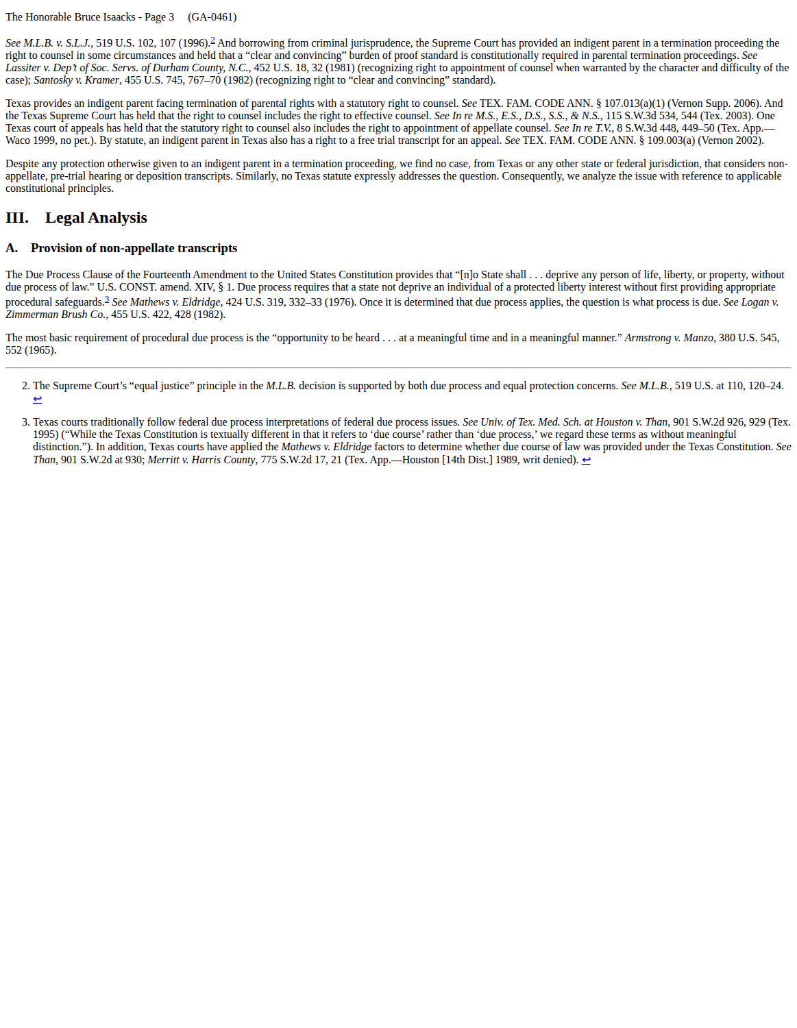The Honorable Bruce Isaacks - Page 3 (GA-0461)
See M.L.B. v. S.L.J., 519 U.S. 102, 107 (1996).2 And borrowing from criminal jurisprudence, the Supreme Court has provided an indigent parent in a termination proceeding the right to counsel in some circumstances and held that a “clear and convincing” burden of proof standard is constitutionally required in parental termination proceedings. See Lassiter v. Dep’t of Soc. Servs. of Durham County, N.C., 452 U.S. 18, 32 (1981) (recognizing right to appointment of counsel when warranted by the character and difficulty of the case); Santosky v. Kramer, 455 U.S. 745, 767–70 (1982) (recognizing right to “clear and convincing” standard).
Texas provides an indigent parent facing termination of parental rights with a statutory right to counsel. See TEX. FAM. CODE ANN. § 107.013(a)(1) (Vernon Supp. 2006). And the Texas Supreme Court has held that the right to counsel includes the right to effective counsel. See In re M.S., E.S., D.S., S.S., & N.S., 115 S.W.3d 534, 544 (Tex. 2003). One Texas court of appeals has held that the statutory right to counsel also includes the right to appointment of appellate counsel. See In re T.V., 8 S.W.3d 448, 449–50 (Tex. App.—Waco 1999, no pet.). By statute, an indigent parent in Texas also has a right to a free trial transcript for an appeal. See TEX. FAM. CODE ANN. § 109.003(a) (Vernon 2002).
Despite any protection otherwise given to an indigent parent in a termination proceeding, we find no case, from Texas or any other state or federal jurisdiction, that considers non-appellate, pre-trial hearing or deposition transcripts. Similarly, no Texas statute expressly addresses the question. Consequently, we analyze the issue with reference to applicable constitutional principles.
III. Legal Analysis
A. Provision of non-appellate transcripts
The Due Process Clause of the Fourteenth Amendment to the United States Constitution provides that “[n]o State shall . . . deprive any person of life, liberty, or property, without due process of law.” U.S. CONST. amend. XIV, § 1. Due process requires that a state not deprive an individual of a protected liberty interest without first providing appropriate procedural safeguards.3 See Mathews v. Eldridge, 424 U.S. 319, 332–33 (1976). Once it is determined that due process applies, the question is what process is due. See Logan v. Zimmerman Brush Co., 455 U.S. 422, 428 (1982).
The most basic requirement of procedural due process is the “opportunity to be heard . . . at a meaningful time and in a meaningful manner.” Armstrong v. Manzo, 380 U.S. 545, 552 (1965).
The Supreme Court’s “equal justice” principle in the M.L.B. decision is supported by both due process and equal protection concerns. See M.L.B., 519 U.S. at 110, 120–24. ↩
Texas courts traditionally follow federal due process interpretations of federal due process issues. See Univ. of Tex. Med. Sch. at Houston v. Than, 901 S.W.2d 926, 929 (Tex. 1995) (“While the Texas Constitution is textually different in that it refers to ‘due course’ rather than ‘due process,’ we regard these terms as without meaningful distinction.”). In addition, Texas courts have applied the Mathews v. Eldridge factors to determine whether due course of law was provided under the Texas Constitution. See Than, 901 S.W.2d at 930; Merritt v. Harris County, 775 S.W.2d 17, 21 (Tex. App.—Houston [14th Dist.] 1989, writ denied). ↩